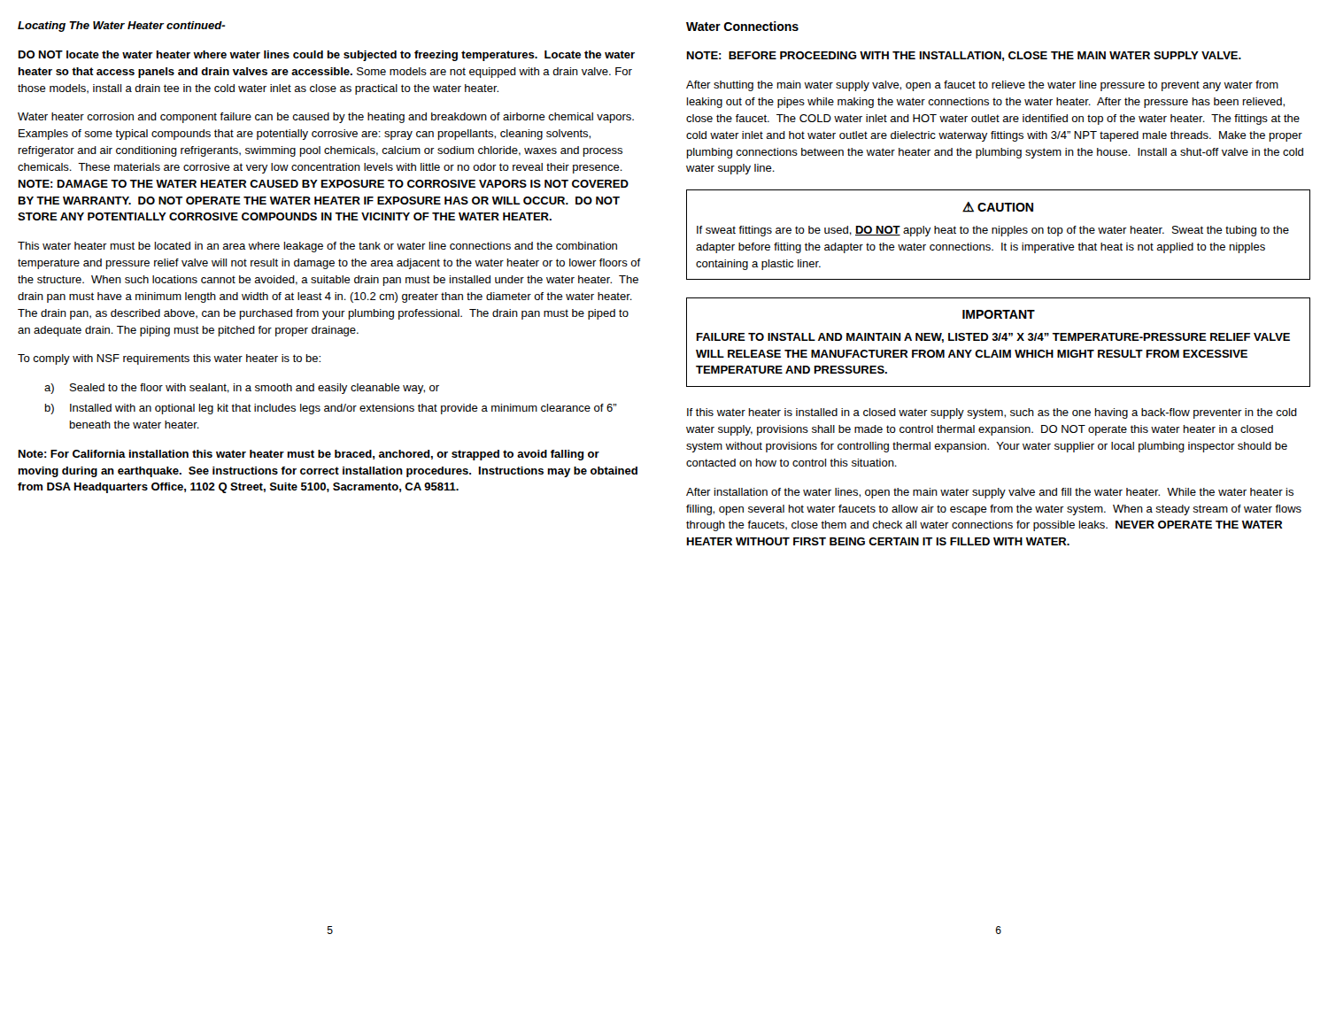Locating The Water Heater continued-
DO NOT locate the water heater where water lines could be subjected to freezing temperatures. Locate the water heater so that access panels and drain valves are accessible. Some models are not equipped with a drain valve. For those models, install a drain tee in the cold water inlet as close as practical to the water heater.
Water heater corrosion and component failure can be caused by the heating and breakdown of airborne chemical vapors. Examples of some typical compounds that are potentially corrosive are: spray can propellants, cleaning solvents, refrigerator and air conditioning refrigerants, swimming pool chemicals, calcium or sodium chloride, waxes and process chemicals. These materials are corrosive at very low concentration levels with little or no odor to reveal their presence.
NOTE: DAMAGE TO THE WATER HEATER CAUSED BY EXPOSURE TO CORROSIVE VAPORS IS NOT COVERED BY THE WARRANTY. DO NOT OPERATE THE WATER HEATER IF EXPOSURE HAS OR WILL OCCUR. DO NOT STORE ANY POTENTIALLY CORROSIVE COMPOUNDS IN THE VICINITY OF THE WATER HEATER.
This water heater must be located in an area where leakage of the tank or water line connections and the combination temperature and pressure relief valve will not result in damage to the area adjacent to the water heater or to lower floors of the structure. When such locations cannot be avoided, a suitable drain pan must be installed under the water heater. The drain pan must have a minimum length and width of at least 4 in. (10.2 cm) greater than the diameter of the water heater. The drain pan, as described above, can be purchased from your plumbing professional. The drain pan must be piped to an adequate drain. The piping must be pitched for proper drainage.
To comply with NSF requirements this water heater is to be:
a) Sealed to the floor with sealant, in a smooth and easily cleanable way, or
b) Installed with an optional leg kit that includes legs and/or extensions that provide a minimum clearance of 6” beneath the water heater.
Note: For California installation this water heater must be braced, anchored, or strapped to avoid falling or moving during an earthquake. See instructions for correct installation procedures. Instructions may be obtained from DSA Headquarters Office, 1102 Q Street, Suite 5100, Sacramento, CA 95811.
5
Water Connections
NOTE: BEFORE PROCEEDING WITH THE INSTALLATION, CLOSE THE MAIN WATER SUPPLY VALVE.
After shutting the main water supply valve, open a faucet to relieve the water line pressure to prevent any water from leaking out of the pipes while making the water connections to the water heater. After the pressure has been relieved, close the faucet. The COLD water inlet and HOT water outlet are identified on top of the water heater. The fittings at the cold water inlet and hot water outlet are dielectric waterway fittings with 3/4” NPT tapered male threads. Make the proper plumbing connections between the water heater and the plumbing system in the house. Install a shut-off valve in the cold water supply line.
⚠CAUTION
If sweat fittings are to be used, DO NOT apply heat to the nipples on top of the water heater. Sweat the tubing to the adapter before fitting the adapter to the water connections. It is imperative that heat is not applied to the nipples containing a plastic liner.
IMPORTANT
FAILURE TO INSTALL AND MAINTAIN A NEW, LISTED 3/4” X 3/4” TEMPERATURE-PRESSURE RELIEF VALVE WILL RELEASE THE MANUFACTURER FROM ANY CLAIM WHICH MIGHT RESULT FROM EXCESSIVE TEMPERATURE AND PRESSURES.
If this water heater is installed in a closed water supply system, such as the one having a back-flow preventer in the cold water supply, provisions shall be made to control thermal expansion. DO NOT operate this water heater in a closed system without provisions for controlling thermal expansion. Your water supplier or local plumbing inspector should be contacted on how to control this situation.
After installation of the water lines, open the main water supply valve and fill the water heater. While the water heater is filling, open several hot water faucets to allow air to escape from the water system. When a steady stream of water flows through the faucets, close them and check all water connections for possible leaks. NEVER OPERATE THE WATER HEATER WITHOUT FIRST BEING CERTAIN IT IS FILLED WITH WATER.
6